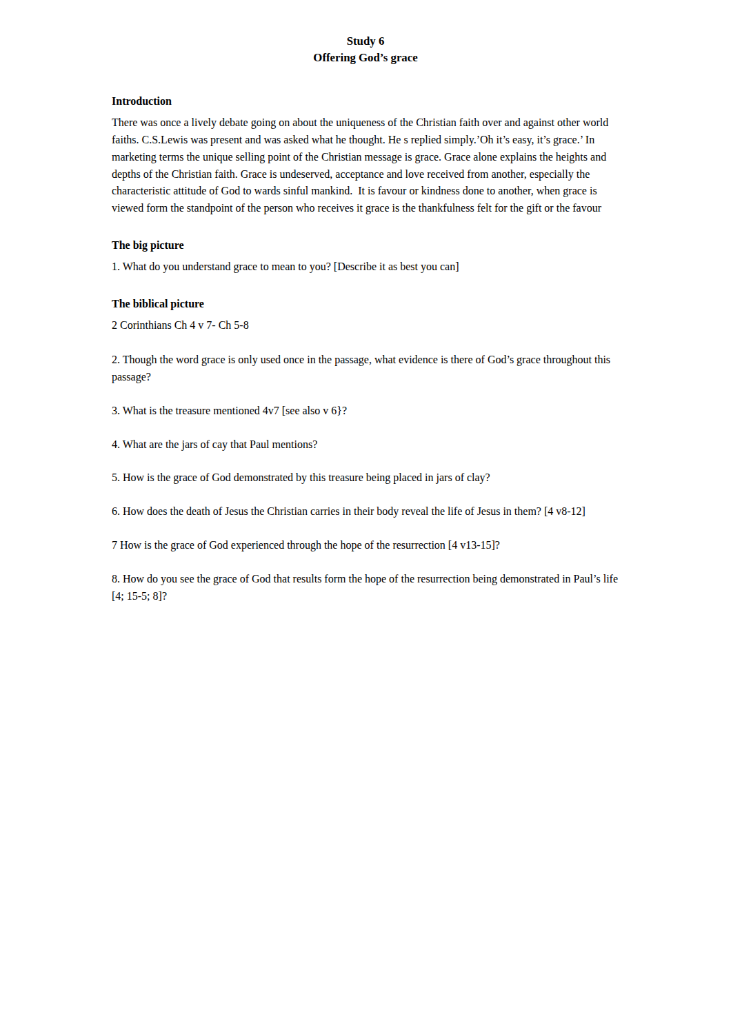Study 6 Offering God’s grace
Introduction
There was once a lively debate going on about the uniqueness of the Christian faith over and against other world faiths. C.S.Lewis was present and was asked what he thought. He s replied simply.’Oh it’s easy, it’s grace.’ In marketing terms the unique selling point of the Christian message is grace. Grace alone explains the heights and depths of the Christian faith. Grace is undeserved, acceptance and love received from another, especially the characteristic attitude of God to wards sinful mankind. It is favour or kindness done to another, when grace is viewed form the standpoint of the person who receives it grace is the thankfulness felt for the gift or the favour
The big picture
1. What do you understand grace to mean to you? [Describe it as best you can]
The biblical picture
2 Corinthians Ch 4 v 7- Ch 5-8
2. Though the word grace is only used once in the passage, what evidence is there of God’s grace throughout this passage?
3. What is the treasure mentioned 4v7 [see also v 6}?
4. What are the jars of cay that Paul mentions?
5. How is the grace of God demonstrated by this treasure being placed in jars of clay?
6. How does the death of Jesus the Christian carries in their body reveal the life of Jesus in them? [4 v8-12]
7 How is the grace of God experienced through the hope of the resurrection [4 v13-15]?
8. How do you see the grace of God that results form the hope of the resurrection being demonstrated in Paul’s life [4; 15-5; 8]?